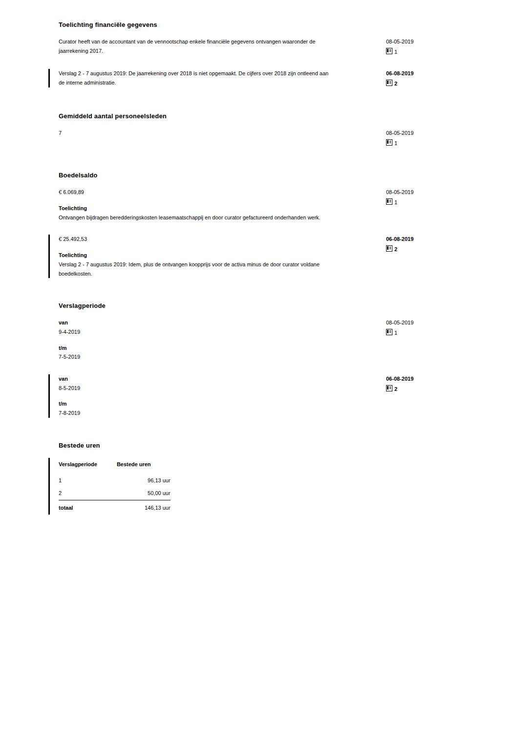Toelichting financiële gegevens
Curator heeft van de accountant van de vennootschap enkele financiële gegevens ontvangen waaronder de jaarrekening 2017.
08-05-2019 1
Verslag 2 - 7 augustus 2019: De jaarrekening over 2018 is niet opgemaakt. De cijfers over 2018 zijn ontleend aan de interne administratie.
06-08-2019 2
Gemiddeld aantal personeelsleden
7
08-05-2019 1
Boedelsaldo
€ 6.069,89
Toelichting
Ontvangen bijdragen beredderingskosten leasemaatschappij en door curator gefactureerd onderhanden werk.
08-05-2019 1
€ 25.492,53
Toelichting
Verslag 2 - 7 augustus 2019: Idem, plus de ontvangen koopprijs voor de activa minus de door curator voldane boedelkosten.
06-08-2019 2
Verslagperiode
van
9-4-2019
t/m
7-5-2019
08-05-2019 1
van
8-5-2019
t/m
7-8-2019
06-08-2019 2
Bestede uren
| Verslagperiode | Bestede uren |
| --- | --- |
| 1 | 96,13 uur |
| 2 | 50,00 uur |
| totaal | 146,13 uur |